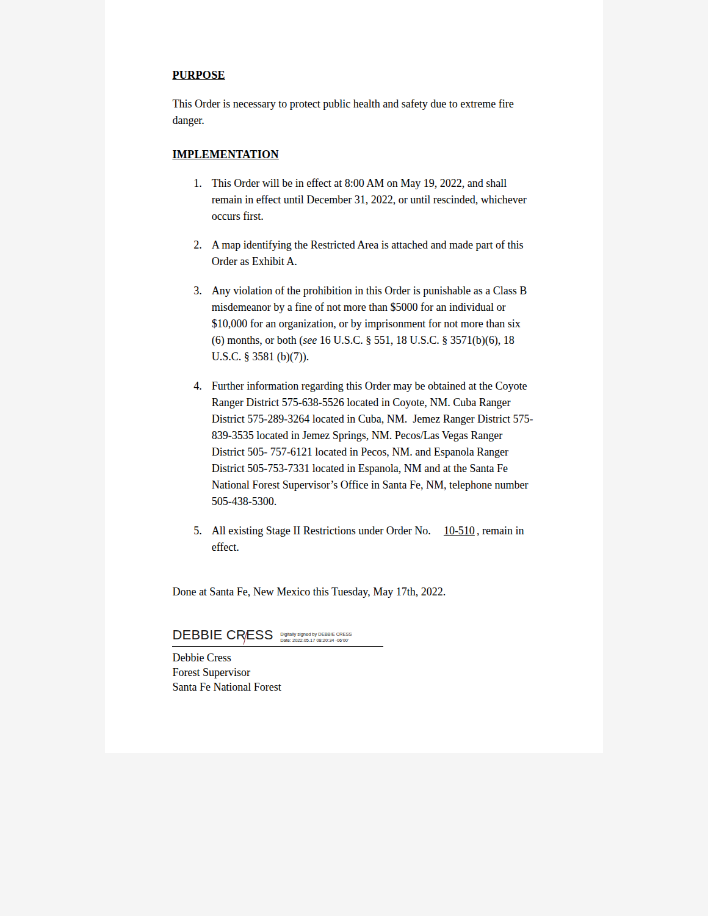PURPOSE
This Order is necessary to protect public health and safety due to extreme fire danger.
IMPLEMENTATION
This Order will be in effect at 8:00 AM on May 19, 2022, and shall remain in effect until December 31, 2022, or until rescinded, whichever occurs first.
A map identifying the Restricted Area is attached and made part of this Order as Exhibit A.
Any violation of the prohibition in this Order is punishable as a Class B misdemeanor by a fine of not more than $5000 for an individual or $10,000 for an organization, or by imprisonment for not more than six (6) months, or both (see 16 U.S.C. § 551, 18 U.S.C. § 3571(b)(6), 18 U.S.C. § 3581 (b)(7)).
Further information regarding this Order may be obtained at the Coyote Ranger District 575-638-5526 located in Coyote, NM. Cuba Ranger District 575-289-3264 located in Cuba, NM. Jemez Ranger District 575-839-3535 located in Jemez Springs, NM. Pecos/Las Vegas Ranger District 505- 757-6121 located in Pecos, NM. and Espanola Ranger District 505-753-7331 located in Espanola, NM and at the Santa Fe National Forest Supervisor’s Office in Santa Fe, NM, telephone number 505-438-5300.
All existing Stage II Restrictions under Order No. 10-510, remain in effect.
Done at Santa Fe, New Mexico this Tuesday, May 17th, 2022.
DEBBIE CRESS Digitally signed by DEBBIE CRESS
Date: 2022.05.17 08:20:34 -06'00'
Debbie Cress
Forest Supervisor
Santa Fe National Forest